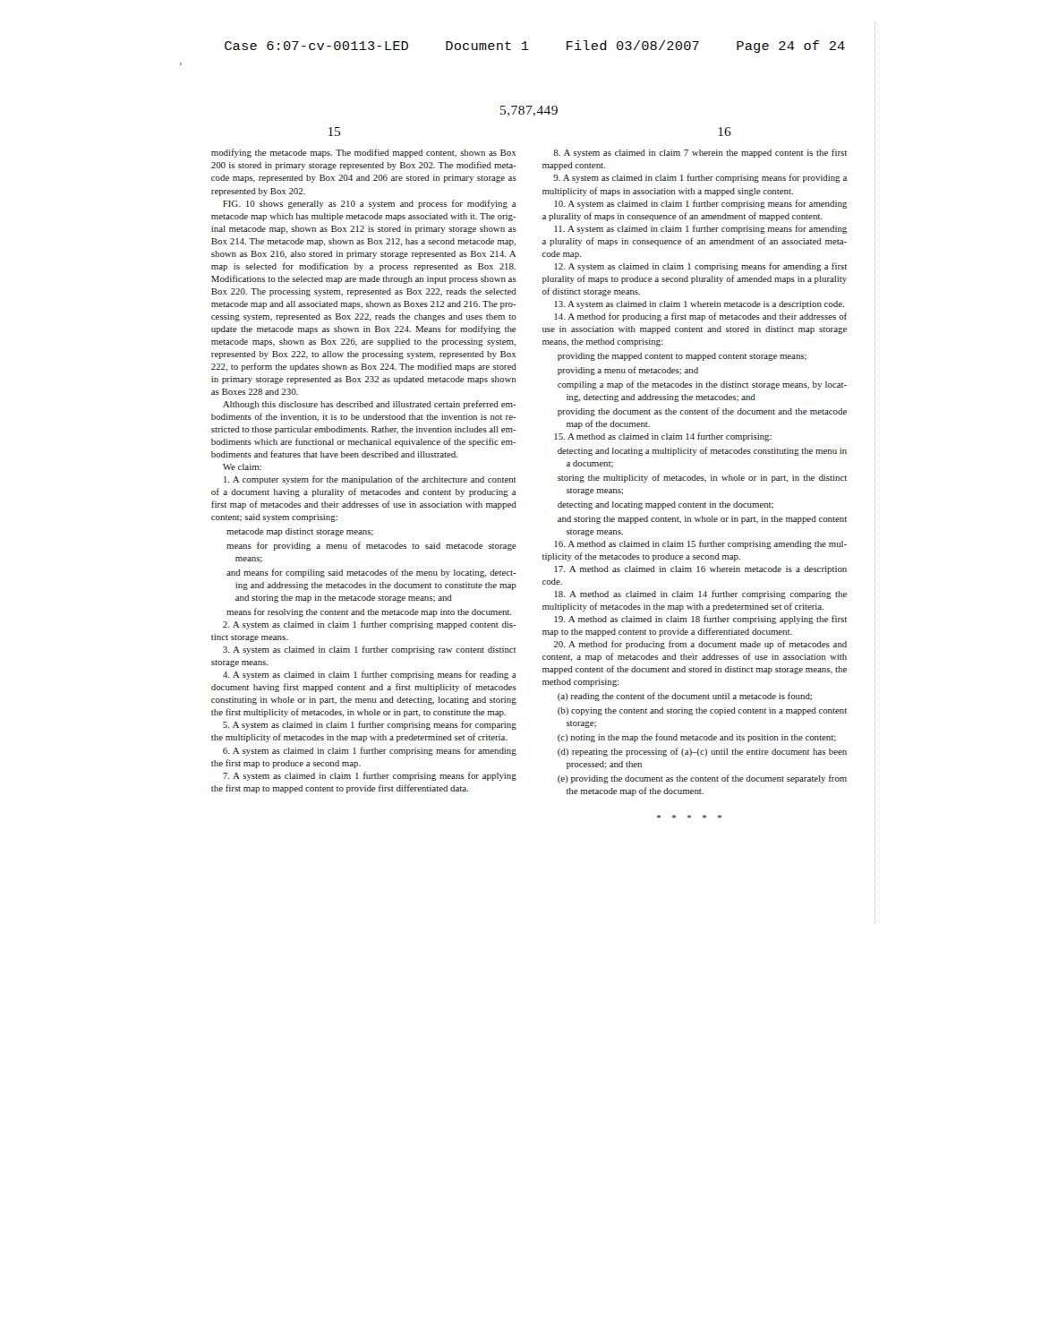,
Case 6:07-cv-00113-LED Document 1 Filed 03/08/2007 Page 24 of 24
5,787,449
1516
modifying the metacode maps. The modified mapped content, shown as Box 200 is stored in primary storage represented by Box 202. The modified metacode maps, represented by Box 204 and 206 are stored in primary storage as represented by Box 202.
FIG. 10 shows generally as 210 a system and process for modifying a metacode map which has multiple metacode maps associated with it. The original metacode map, shown as Box 212 is stored in primary storage shown as Box 214. The metacode map, shown as Box 212, has a second metacode map, shown as Box 216, also stored in primary storage represented as Box 214. A map is selected for modification by a process represented as Box 218. Modifications to the selected map are made through an input process shown as Box 220. The processing system, represented as Box 222, reads the selected metacode map and all associated maps, shown as Boxes 212 and 216. The processing system, represented as Box 222, reads the changes and uses them to update the metacode maps as shown in Box 224. Means for modifying the metacode maps, shown as Box 226, are supplied to the processing system, represented by Box 222, to allow the processing system, represented by Box 222, to perform the updates shown as Box 224. The modified maps are stored in primary storage represented as Box 232 as updated metacode maps shown as Boxes 228 and 230.
Although this disclosure has described and illustrated certain preferred embodiments of the invention, it is to be understood that the invention is not restricted to those particular embodiments. Rather, the invention includes all embodiments which are functional or mechanical equivalence of the specific embodiments and features that have been described and illustrated.
We claim:
1. A computer system for the manipulation of the architecture and content of a document having a plurality of metacodes and content by producing a first map of metacodes and their addresses of use in association with mapped content; said system comprising: metacode map distinct storage means; means for providing a menu of metacodes to said metacode storage means; and means for compiling said metacodes of the menu by locating, detecting and addressing the metacodes in the document to constitute the map and storing the map in the metacode storage means; and means for resolving the content and the metacode map into the document.
2. A system as claimed in claim 1 further comprising mapped content distinct storage means.
3. A system as claimed in claim 1 further comprising raw content distinct storage means.
4. A system as claimed in claim 1 further comprising means for reading a document having first mapped content and a first multiplicity of metacodes constituting in whole or in part, the menu and detecting, locating and storing the first multiplicity of metacodes, in whole or in part, to constitute the map.
5. A system as claimed in claim 1 further comprising means for comparing the multiplicity of metacodes in the map with a predetermined set of criteria.
6. A system as claimed in claim 1 further comprising means for amending the first map to produce a second map.
7. A system as claimed in claim 1 further comprising means for applying the first map to mapped content to provide first differentiated data.
8. A system as claimed in claim 7 wherein the mapped content is the first mapped content.
9. A system as claimed in claim 1 further comprising means for providing a multiplicity of maps in association with a mapped single content.
10. A system as claimed in claim 1 further comprising means for amending a plurality of maps in consequence of an amendment of mapped content.
11. A system as claimed in claim 1 further comprising means for amending a plurality of maps in consequence of an amendment of an associated metacode map.
12. A system as claimed in claim 1 comprising means for amending a first plurality of maps to produce a second plurality of amended maps in a plurality of distinct storage means.
13. A system as claimed in claim 1 wherein metacode is a description code.
14. A method for producing a first map of metacodes and their addresses of use in association with mapped content and stored in distinct map storage means, the method comprising: providing the mapped content to mapped content storage means; providing a menu of metacodes; and compiling a map of the metacodes in the distinct storage means, by locating, detecting and addressing the metacodes; and providing the document as the content of the document and the metacode map of the document.
15. A method as claimed in claim 14 further comprising: detecting and locating a multiplicity of metacodes constituting the menu in a document; storing the multiplicity of metacodes, in whole or in part, in the distinct storage means; detecting and locating mapped content in the document; and storing the mapped content, in whole or in part, in the mapped content storage means.
16. A method as claimed in claim 15 further comprising amending the multiplicity of the metacodes to produce a second map.
17. A method as claimed in claim 16 wherein metacode is a description code.
18. A method as claimed in claim 14 further comprising comparing the multiplicity of metacodes in the map with a predetermined set of criteria.
19. A method as claimed in claim 18 further comprising applying the first map to the mapped content to provide a differentiated document.
20. A method for producing from a document made up of metacodes and content, a map of metacodes and their addresses of use in association with mapped content of the document and stored in distinct map storage means, the method comprising: (a) reading the content of the document until a metacode is found; (b) copying the content and storing the copied content in a mapped content storage; (c) noting in the map the found metacode and its position in the content; (d) repeating the processing of (a)–(c) until the entire document has been processed; and then (e) providing the document as the content of the document separately from the metacode map of the document.
*****